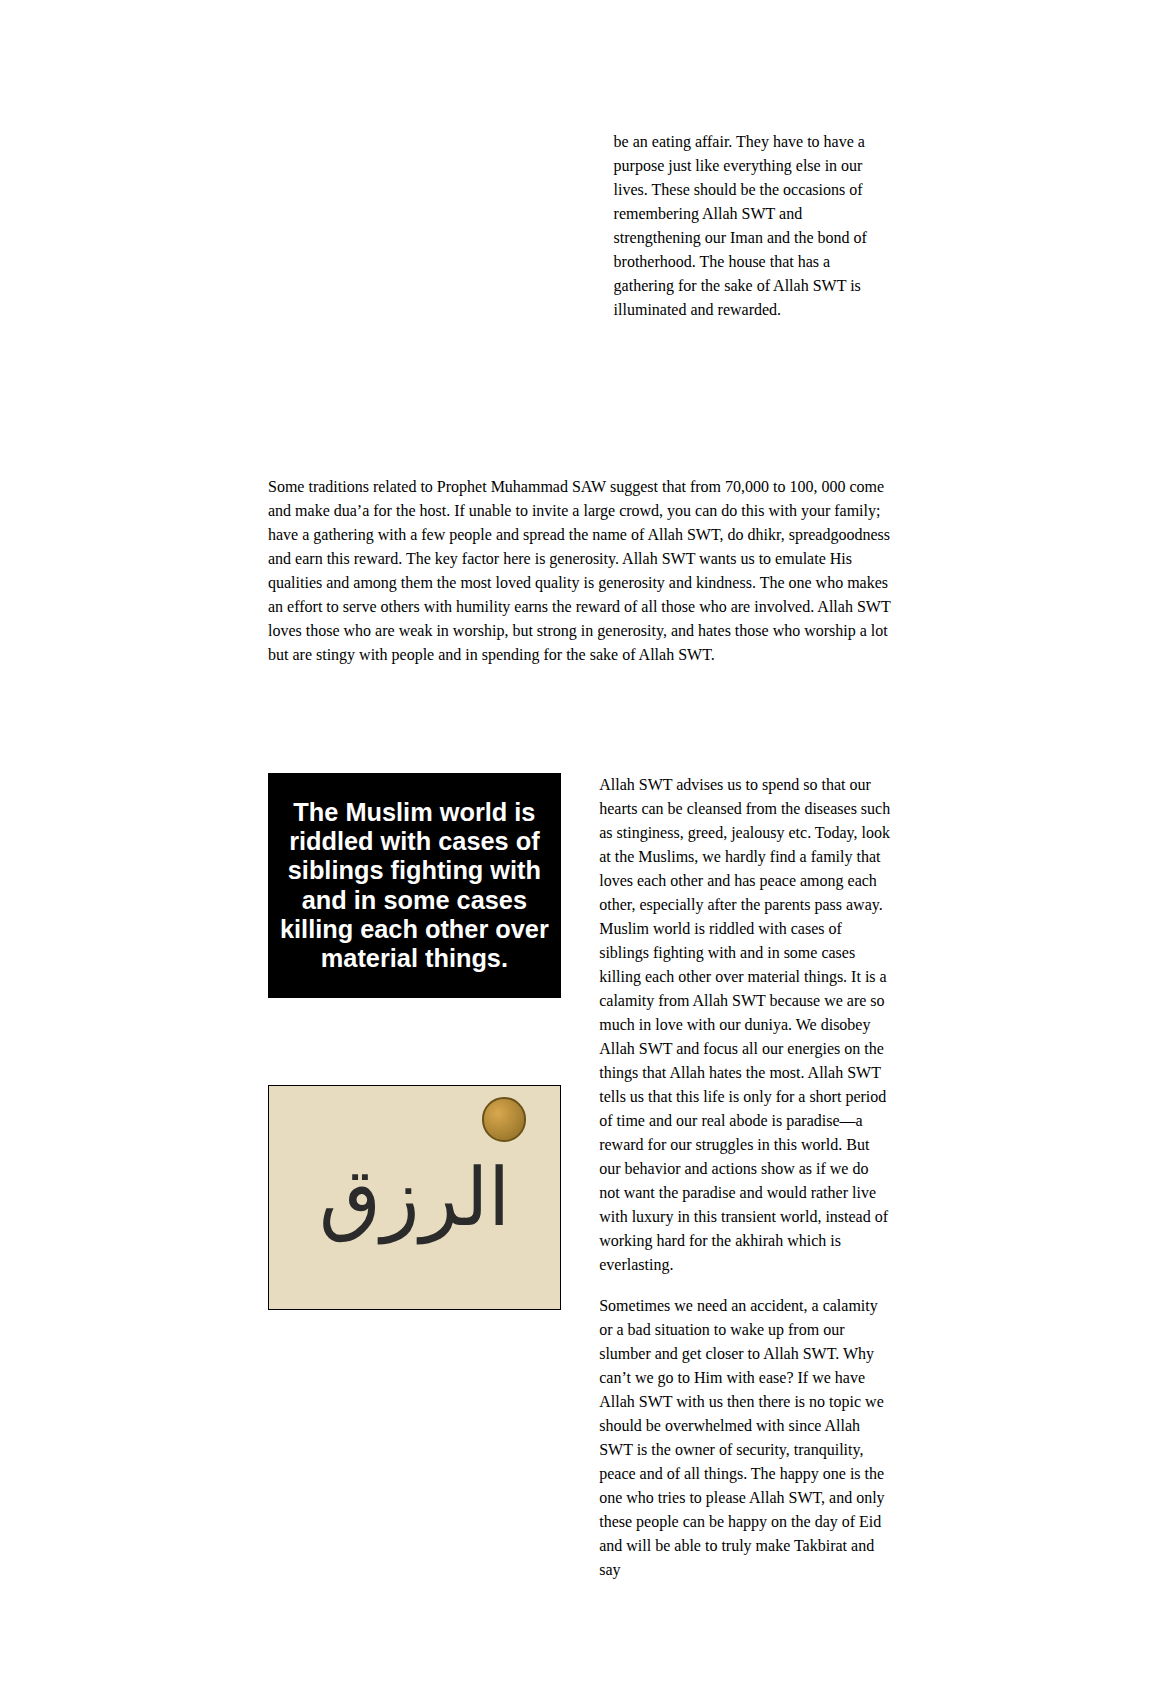be an eating affair. They have to have a purpose just like everything else in our lives. These should be the occasions of remembering Allah SWT and strengthening our Iman and the bond of brotherhood. The house that has a gathering for the sake of Allah SWT is illuminated and rewarded.
Some traditions related to Prophet Muhammad SAW suggest that from 70,000 to 100, 000 come and make dua’a for the host. If unable to invite a large crowd, you can do this with your family; have a gathering with a few people and spread the name of Allah SWT, do dhikr, spreadgoodness and earn this reward. The key factor here is generosity. Allah SWT wants us to emulate His qualities and among them the most loved quality is generosity and kindness. The one who makes an effort to serve others with humility earns the reward of all those who are involved. Allah SWT loves those who are weak in worship, but strong in generosity, and hates those who worship a lot but are stingy with people and in spending for the sake of Allah SWT.
The Muslim world is riddled with cases of siblings fighting with and in some cases killing each other over material things.
الرزق
Allah SWT advises us to spend so that our hearts can be cleansed from the diseases such as stinginess, greed, jealousy etc. Today, look at the Muslims, we hardly find a family that loves each other and has peace among each other, especially after the parents pass away. Muslim world is riddled with cases of siblings fighting with and in some cases killing each other over material things. It is a calamity from Allah SWT because we are so much in love with our duniya. We disobey Allah SWT and focus all our energies on the things that Allah hates the most. Allah SWT tells us that this life is only for a short period of time and our real abode is paradise—a reward for our struggles in this world. But our behavior and actions show as if we do not want the paradise and would rather live with luxury in this transient world, instead of working hard for the akhirah which is everlasting.
Sometimes we need an accident, a calamity or a bad situation to wake up from our slumber and get closer to Allah SWT. Why can’t we go to Him with ease? If we have Allah SWT with us then there is no topic we should be overwhelmed with since Allah SWT is the owner of security, tranquility, peace and of all things. The happy one is the one who tries to please Allah SWT, and only these people can be happy on the day of Eid and will be able to truly make Takbirat and say